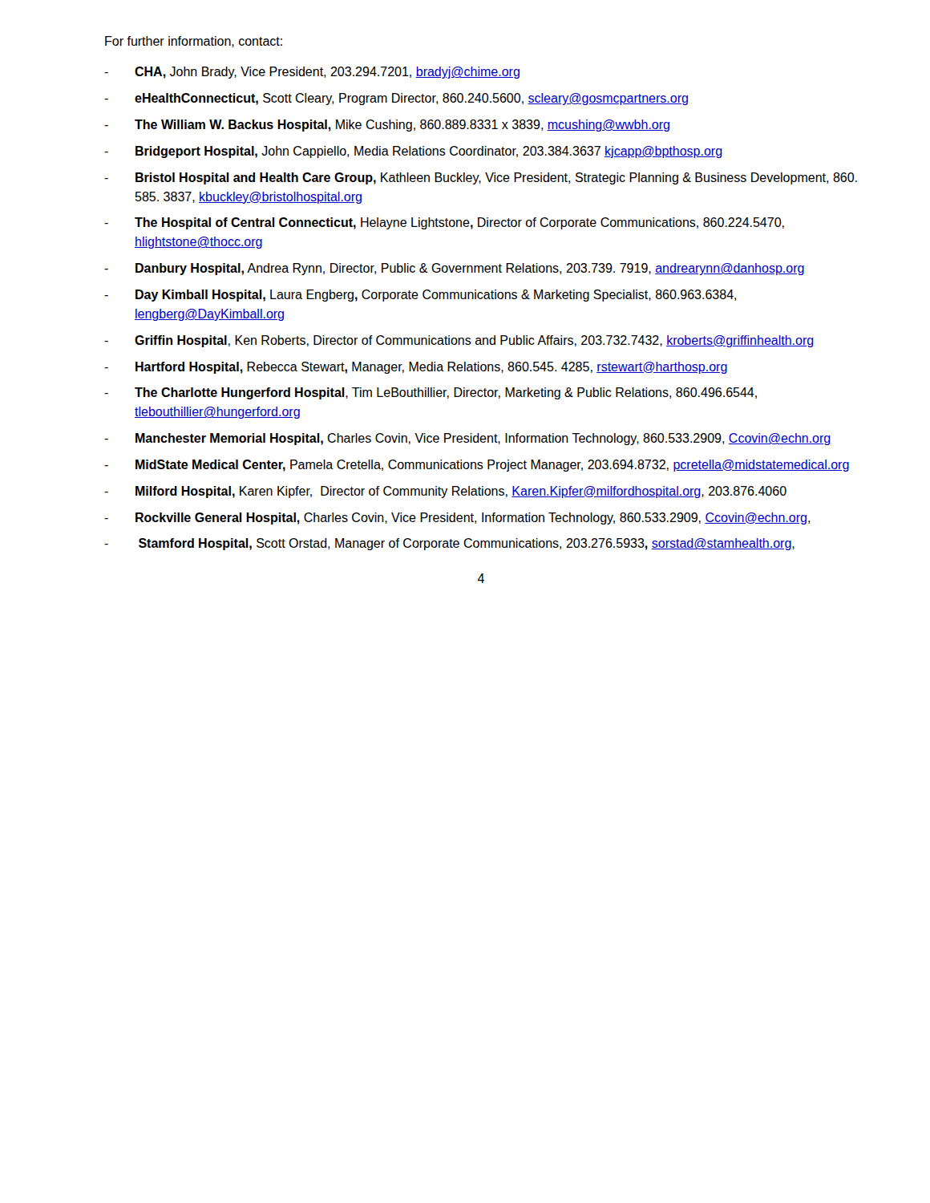For further information, contact:
CHA, John Brady, Vice President, 203.294.7201, bradyj@chime.org
eHealthConnecticut, Scott Cleary, Program Director, 860.240.5600, scleary@gosmcpartners.org
The William W. Backus Hospital, Mike Cushing, 860.889.8331 x 3839, mcushing@wwbh.org
Bridgeport Hospital, John Cappiello, Media Relations Coordinator, 203.384.3637 kjcapp@bpthosp.org
Bristol Hospital and Health Care Group, Kathleen Buckley, Vice President, Strategic Planning & Business Development, 860. 585. 3837, kbuckley@bristolhospital.org
The Hospital of Central Connecticut, Helayne Lightstone, Director of Corporate Communications, 860.224.5470, hlightstone@thocc.org
Danbury Hospital, Andrea Rynn, Director, Public & Government Relations, 203.739. 7919, andrearynn@danhosp.org
Day Kimball Hospital, Laura Engberg, Corporate Communications & Marketing Specialist, 860.963.6384, lengberg@DayKimball.org
Griffin Hospital, Ken Roberts, Director of Communications and Public Affairs, 203.732.7432, kroberts@griffinhealth.org
Hartford Hospital, Rebecca Stewart, Manager, Media Relations, 860.545. 4285, rstewart@harthosp.org
The Charlotte Hungerford Hospital, Tim LeBouthillier, Director, Marketing & Public Relations, 860.496.6544, tlebouthillier@hungerford.org
Manchester Memorial Hospital, Charles Covin, Vice President, Information Technology, 860.533.2909, Ccovin@echn.org
MidState Medical Center, Pamela Cretella, Communications Project Manager, 203.694.8732, pcretella@midstatemedical.org
Milford Hospital, Karen Kipfer, Director of Community Relations, Karen.Kipfer@milfordhospital.org, 203.876.4060
Rockville General Hospital, Charles Covin, Vice President, Information Technology, 860.533.2909, Ccovin@echn.org,
Stamford Hospital, Scott Orstad, Manager of Corporate Communications, 203.276.5933, sorstad@stamhealth.org,
4